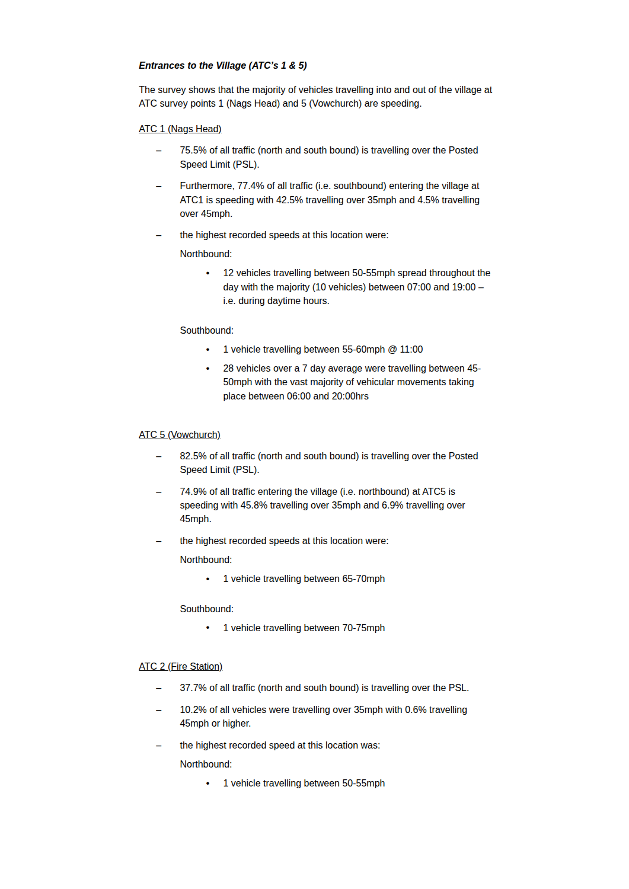Entrances to the Village (ATC’s 1 & 5)
The survey shows that the majority of vehicles travelling into and out of the village at ATC survey points 1 (Nags Head) and 5 (Vowchurch) are speeding.
ATC 1 (Nags Head)
75.5% of all traffic (north and south bound) is travelling over the Posted Speed Limit (PSL).
Furthermore, 77.4% of all traffic (i.e. southbound) entering the village at ATC1 is speeding with 42.5% travelling over 35mph and 4.5% travelling over 45mph.
the highest recorded speeds at this location were:
Northbound:
12 vehicles travelling between 50-55mph spread throughout the day with the majority (10 vehicles) between 07:00 and 19:00 – i.e. during daytime hours.
Southbound:
1 vehicle travelling between 55-60mph @ 11:00
28 vehicles over a 7 day average were travelling between 45-50mph with the vast majority of vehicular movements taking place between 06:00 and 20:00hrs
ATC 5 (Vowchurch)
82.5% of all traffic (north and south bound) is travelling over the Posted Speed Limit (PSL).
74.9% of all traffic entering the village (i.e. northbound) at ATC5 is speeding with 45.8% travelling over 35mph and 6.9% travelling over 45mph.
the highest recorded speeds at this location were:
Northbound:
1 vehicle travelling between 65-70mph
Southbound:
1 vehicle travelling between 70-75mph
ATC 2 (Fire Station)
37.7% of all traffic (north and south bound) is travelling over the PSL.
10.2% of all vehicles were travelling over 35mph with 0.6% travelling 45mph or higher.
the highest recorded speed at this location was:
Northbound:
1 vehicle travelling between 50-55mph